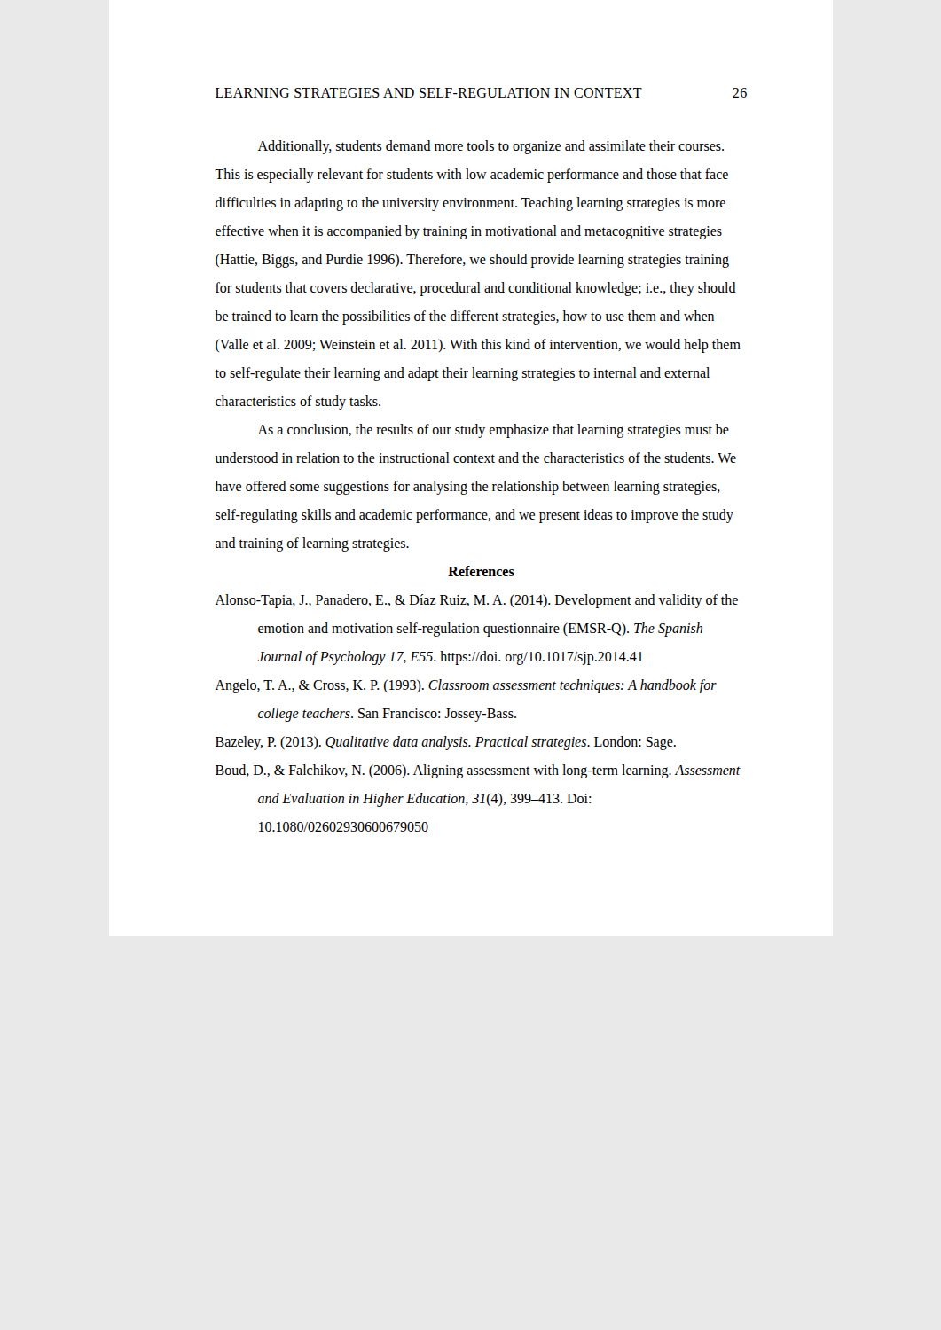Learning Strategies and Self-Regulation in Context 26
Additionally, students demand more tools to organize and assimilate their courses. This is especially relevant for students with low academic performance and those that face difficulties in adapting to the university environment. Teaching learning strategies is more effective when it is accompanied by training in motivational and metacognitive strategies (Hattie, Biggs, and Purdie 1996). Therefore, we should provide learning strategies training for students that covers declarative, procedural and conditional knowledge; i.e., they should be trained to learn the possibilities of the different strategies, how to use them and when (Valle et al. 2009; Weinstein et al. 2011). With this kind of intervention, we would help them to self-regulate their learning and adapt their learning strategies to internal and external characteristics of study tasks.
As a conclusion, the results of our study emphasize that learning strategies must be understood in relation to the instructional context and the characteristics of the students. We have offered some suggestions for analysing the relationship between learning strategies, self-regulating skills and academic performance, and we present ideas to improve the study and training of learning strategies.
References
Alonso-Tapia, J., Panadero, E., & Díaz Ruiz, M. A. (2014). Development and validity of the emotion and motivation self-regulation questionnaire (EMSR-Q). The Spanish Journal of Psychology 17, E55. https://doi. org/10.1017/sjp.2014.41
Angelo, T. A., & Cross, K. P. (1993). Classroom assessment techniques: A handbook for college teachers. San Francisco: Jossey-Bass.
Bazeley, P. (2013). Qualitative data analysis. Practical strategies. London: Sage.
Boud, D., & Falchikov, N. (2006). Aligning assessment with long-term learning. Assessment and Evaluation in Higher Education, 31(4), 399–413. Doi: 10.1080/02602930600679050